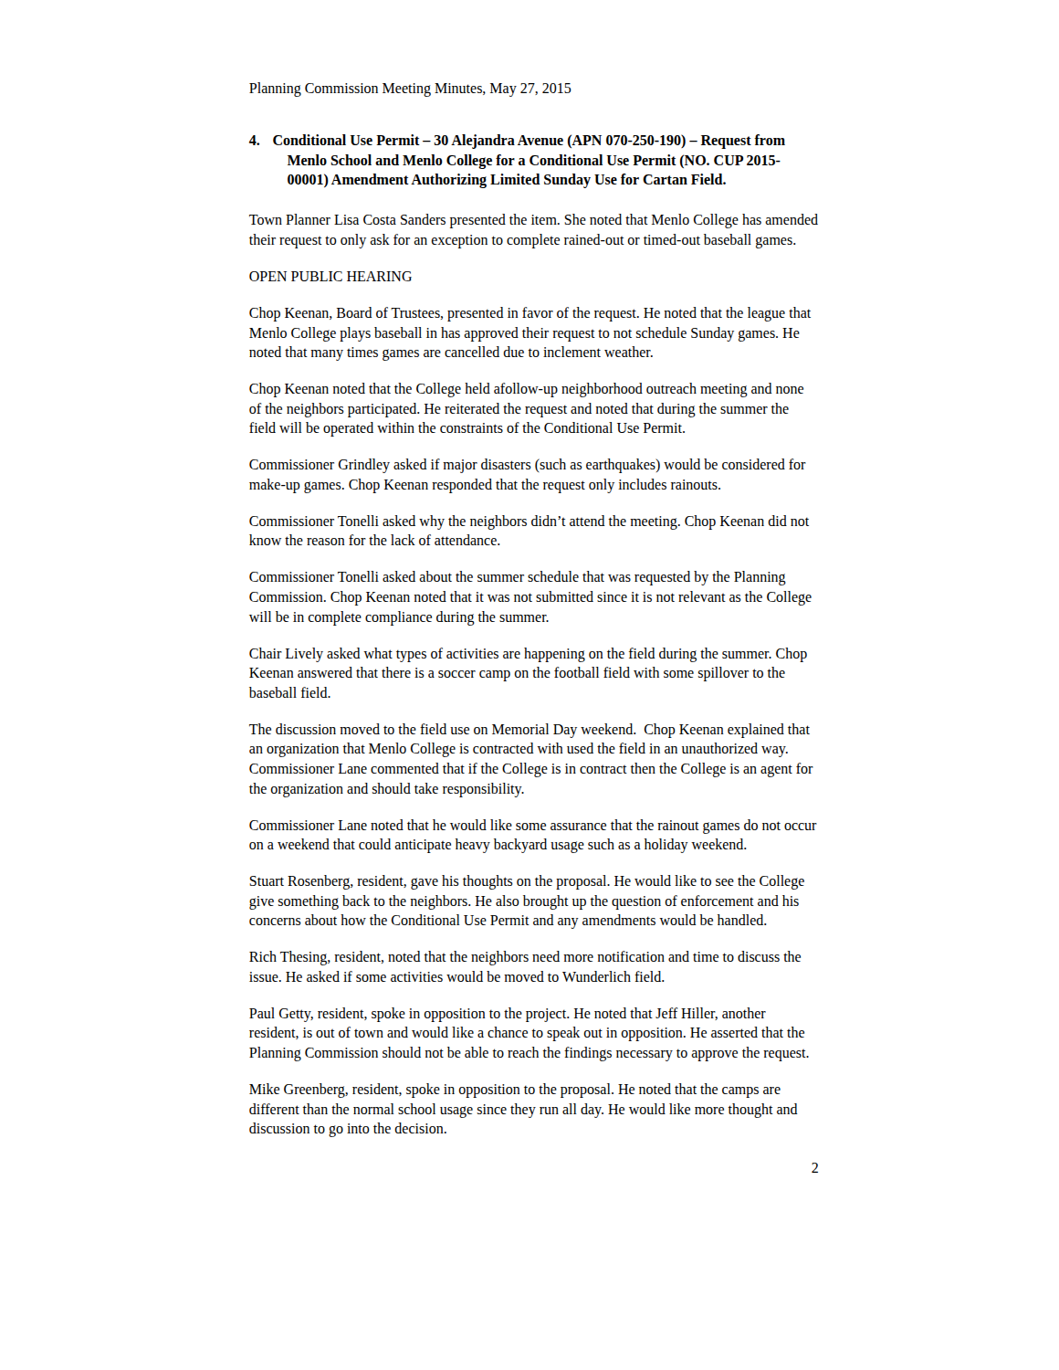Planning Commission Meeting Minutes, May 27, 2015
4. Conditional Use Permit – 30 Alejandra Avenue (APN 070-250-190) – Request from Menlo School and Menlo College for a Conditional Use Permit (NO. CUP 2015-00001) Amendment Authorizing Limited Sunday Use for Cartan Field.
Town Planner Lisa Costa Sanders presented the item. She noted that Menlo College has amended their request to only ask for an exception to complete rained-out or timed-out baseball games.
OPEN PUBLIC HEARING
Chop Keenan, Board of Trustees, presented in favor of the request. He noted that the league that Menlo College plays baseball in has approved their request to not schedule Sunday games. He noted that many times games are cancelled due to inclement weather.
Chop Keenan noted that the College held afollow-up neighborhood outreach meeting and none of the neighbors participated. He reiterated the request and noted that during the summer the field will be operated within the constraints of the Conditional Use Permit.
Commissioner Grindley asked if major disasters (such as earthquakes) would be considered for make-up games. Chop Keenan responded that the request only includes rainouts.
Commissioner Tonelli asked why the neighbors didn’t attend the meeting. Chop Keenan did not know the reason for the lack of attendance.
Commissioner Tonelli asked about the summer schedule that was requested by the Planning Commission. Chop Keenan noted that it was not submitted since it is not relevant as the College will be in complete compliance during the summer.
Chair Lively asked what types of activities are happening on the field during the summer. Chop Keenan answered that there is a soccer camp on the football field with some spillover to the baseball field.
The discussion moved to the field use on Memorial Day weekend. Chop Keenan explained that an organization that Menlo College is contracted with used the field in an unauthorized way. Commissioner Lane commented that if the College is in contract then the College is an agent for the organization and should take responsibility.
Commissioner Lane noted that he would like some assurance that the rainout games do not occur on a weekend that could anticipate heavy backyard usage such as a holiday weekend.
Stuart Rosenberg, resident, gave his thoughts on the proposal. He would like to see the College give something back to the neighbors. He also brought up the question of enforcement and his concerns about how the Conditional Use Permit and any amendments would be handled.
Rich Thesing, resident, noted that the neighbors need more notification and time to discuss the issue. He asked if some activities would be moved to Wunderlich field.
Paul Getty, resident, spoke in opposition to the project. He noted that Jeff Hiller, another resident, is out of town and would like a chance to speak out in opposition. He asserted that the Planning Commission should not be able to reach the findings necessary to approve the request.
Mike Greenberg, resident, spoke in opposition to the proposal. He noted that the camps are different than the normal school usage since they run all day. He would like more thought and discussion to go into the decision.
2